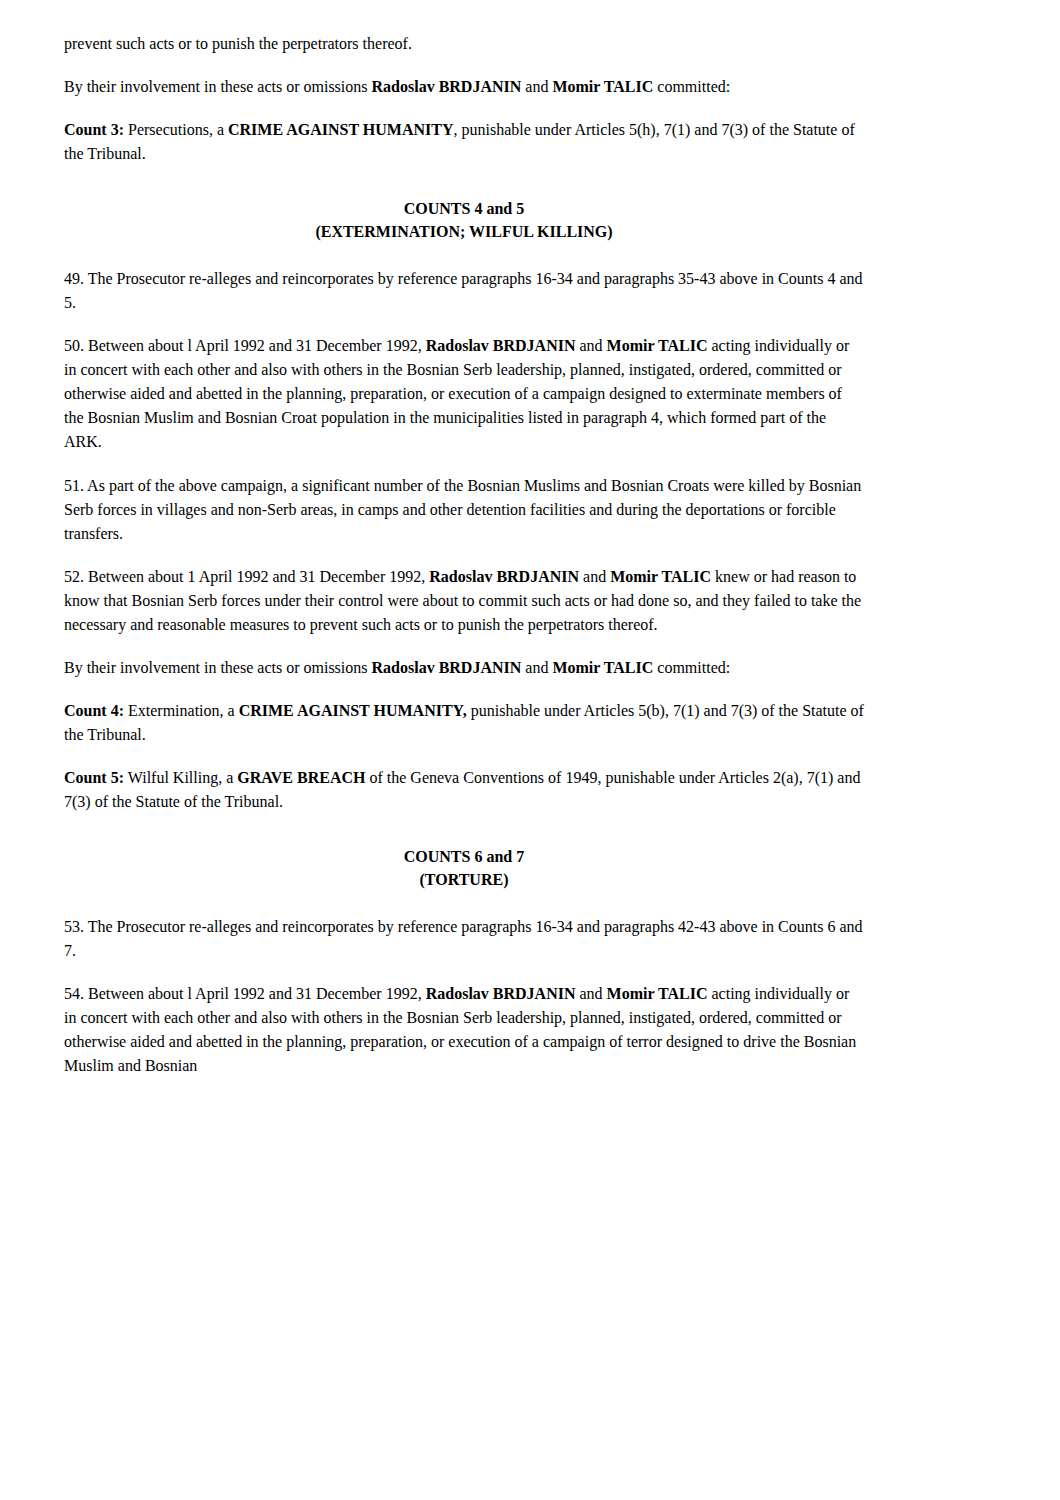prevent such acts or to punish the perpetrators thereof.
By their involvement in these acts or omissions Radoslav BRDJANIN and Momir TALIC committed:
Count 3: Persecutions, a CRIME AGAINST HUMANITY, punishable under Articles 5(h), 7(1) and 7(3) of the Statute of the Tribunal.
COUNTS 4 and 5
(EXTERMINATION; WILFUL KILLING)
49. The Prosecutor re-alleges and reincorporates by reference paragraphs 16-34 and paragraphs 35-43 above in Counts 4 and 5.
50. Between about l April 1992 and 31 December 1992, Radoslav BRDJANIN and Momir TALIC acting individually or in concert with each other and also with others in the Bosnian Serb leadership, planned, instigated, ordered, committed or otherwise aided and abetted in the planning, preparation, or execution of a campaign designed to exterminate members of the Bosnian Muslim and Bosnian Croat population in the municipalities listed in paragraph 4, which formed part of the ARK.
51. As part of the above campaign, a significant number of the Bosnian Muslims and Bosnian Croats were killed by Bosnian Serb forces in villages and non-Serb areas, in camps and other detention facilities and during the deportations or forcible transfers.
52. Between about 1 April 1992 and 31 December 1992, Radoslav BRDJANIN and Momir TALIC knew or had reason to know that Bosnian Serb forces under their control were about to commit such acts or had done so, and they failed to take the necessary and reasonable measures to prevent such acts or to punish the perpetrators thereof.
By their involvement in these acts or omissions Radoslav BRDJANIN and Momir TALIC committed:
Count 4: Extermination, a CRIME AGAINST HUMANITY, punishable under Articles 5(b), 7(1) and 7(3) of the Statute of the Tribunal.
Count 5: Wilful Killing, a GRAVE BREACH of the Geneva Conventions of 1949, punishable under Articles 2(a), 7(1) and 7(3) of the Statute of the Tribunal.
COUNTS 6 and 7
(TORTURE)
53. The Prosecutor re-alleges and reincorporates by reference paragraphs 16-34 and paragraphs 42-43 above in Counts 6 and 7.
54. Between about l April 1992 and 31 December 1992, Radoslav BRDJANIN and Momir TALIC acting individually or in concert with each other and also with others in the Bosnian Serb leadership, planned, instigated, ordered, committed or otherwise aided and abetted in the planning, preparation, or execution of a campaign of terror designed to drive the Bosnian Muslim and Bosnian